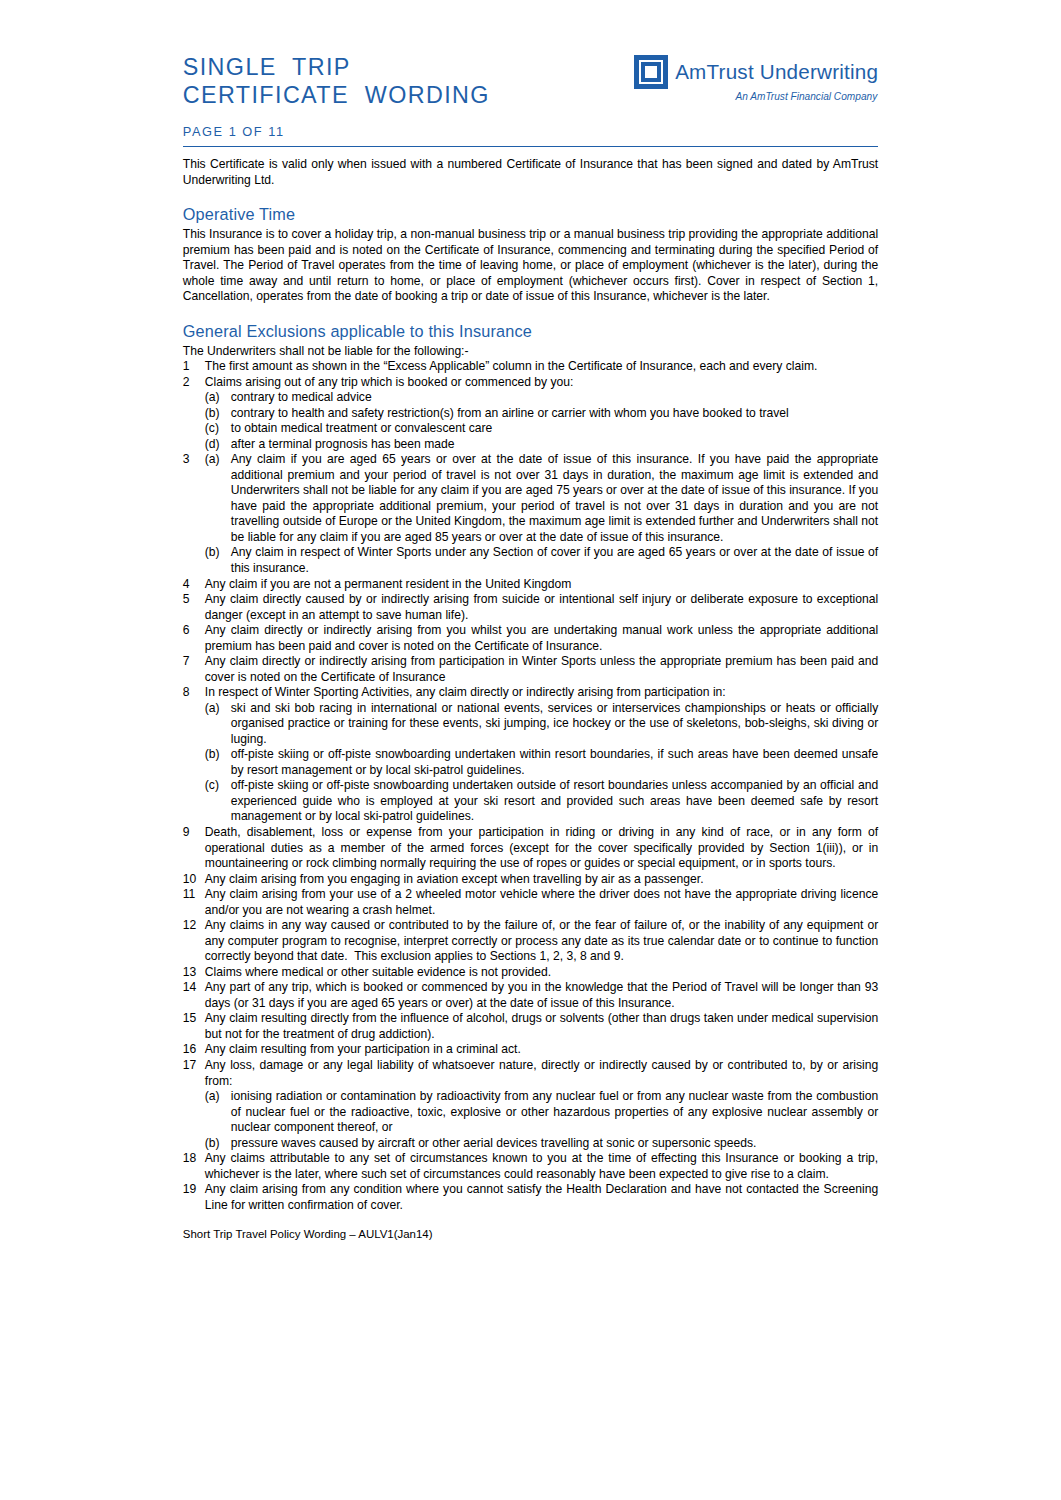SINGLE TRIP
CERTIFICATE WORDING
PAGE 1 OF 11
AmTrust Underwriting
An AmTrust Financial Company
This Certificate is valid only when issued with a numbered Certificate of Insurance that has been signed and dated by AmTrust Underwriting Ltd.
Operative Time
This Insurance is to cover a holiday trip, a non-manual business trip or a manual business trip providing the appropriate additional premium has been paid and is noted on the Certificate of Insurance, commencing and terminating during the specified Period of Travel. The Period of Travel operates from the time of leaving home, or place of employment (whichever is the later), during the whole time away and until return to home, or place of employment (whichever occurs first). Cover in respect of Section 1, Cancellation, operates from the date of booking a trip or date of issue of this Insurance, whichever is the later.
General Exclusions applicable to this Insurance
The Underwriters shall not be liable for the following:-
1 The first amount as shown in the “Excess Applicable” column in the Certificate of Insurance, each and every claim.
2 Claims arising out of any trip which is booked or commenced by you:
(a) contrary to medical advice
(b) contrary to health and safety restriction(s) from an airline or carrier with whom you have booked to travel
(c) to obtain medical treatment or convalescent care
(d) after a terminal prognosis has been made
3
(a) Any claim if you are aged 65 years or over at the date of issue of this insurance. If you have paid the appropriate additional premium and your period of travel is not over 31 days in duration, the maximum age limit is extended and Underwriters shall not be liable for any claim if you are aged 75 years or over at the date of issue of this insurance. If you have paid the appropriate additional premium, your period of travel is not over 31 days in duration and you are not travelling outside of Europe or the United Kingdom, the maximum age limit is extended further and Underwriters shall not be liable for any claim if you are aged 85 years or over at the date of issue of this insurance.
(b) Any claim in respect of Winter Sports under any Section of cover if you are aged 65 years or over at the date of issue of this insurance.
4 Any claim if you are not a permanent resident in the United Kingdom
5 Any claim directly caused by or indirectly arising from suicide or intentional self injury or deliberate exposure to exceptional danger (except in an attempt to save human life).
6 Any claim directly or indirectly arising from you whilst you are undertaking manual work unless the appropriate additional premium has been paid and cover is noted on the Certificate of Insurance.
7 Any claim directly or indirectly arising from participation in Winter Sports unless the appropriate premium has been paid and cover is noted on the Certificate of Insurance
8 In respect of Winter Sporting Activities, any claim directly or indirectly arising from participation in:
(a) ski and ski bob racing in international or national events, services or interservices championships or heats or officially organised practice or training for these events, ski jumping, ice hockey or the use of skeletons, bob-sleighs, ski diving or luging.
(b) off-piste skiing or off-piste snowboarding undertaken within resort boundaries, if such areas have been deemed unsafe by resort management or by local ski-patrol guidelines.
(c) off-piste skiing or off-piste snowboarding undertaken outside of resort boundaries unless accompanied by an official and experienced guide who is employed at your ski resort and provided such areas have been deemed safe by resort management or by local ski-patrol guidelines.
9 Death, disablement, loss or expense from your participation in riding or driving in any kind of race, or in any form of operational duties as a member of the armed forces (except for the cover specifically provided by Section 1(iii)), or in mountaineering or rock climbing normally requiring the use of ropes or guides or special equipment, or in sports tours.
10 Any claim arising from you engaging in aviation except when travelling by air as a passenger.
11 Any claim arising from your use of a 2 wheeled motor vehicle where the driver does not have the appropriate driving licence and/or you are not wearing a crash helmet.
12 Any claims in any way caused or contributed to by the failure of, or the fear of failure of, or the inability of any equipment or any computer program to recognise, interpret correctly or process any date as its true calendar date or to continue to function correctly beyond that date. This exclusion applies to Sections 1, 2, 3, 8 and 9.
13 Claims where medical or other suitable evidence is not provided.
14 Any part of any trip, which is booked or commenced by you in the knowledge that the Period of Travel will be longer than 93 days (or 31 days if you are aged 65 years or over) at the date of issue of this Insurance.
15 Any claim resulting directly from the influence of alcohol, drugs or solvents (other than drugs taken under medical supervision but not for the treatment of drug addiction).
16 Any claim resulting from your participation in a criminal act.
17 Any loss, damage or any legal liability of whatsoever nature, directly or indirectly caused by or contributed to, by or arising from:
(a) ionising radiation or contamination by radioactivity from any nuclear fuel or from any nuclear waste from the combustion of nuclear fuel or the radioactive, toxic, explosive or other hazardous properties of any explosive nuclear assembly or nuclear component thereof, or
(b) pressure waves caused by aircraft or other aerial devices travelling at sonic or supersonic speeds.
18 Any claims attributable to any set of circumstances known to you at the time of effecting this Insurance or booking a trip, whichever is the later, where such set of circumstances could reasonably have been expected to give rise to a claim.
19 Any claim arising from any condition where you cannot satisfy the Health Declaration and have not contacted the Screening Line for written confirmation of cover.
Short Trip Travel Policy Wording – AULV1(Jan14)